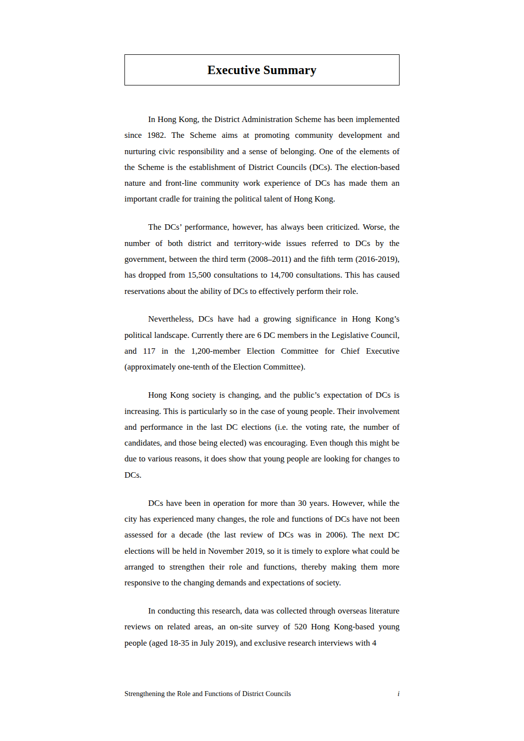Executive Summary
In Hong Kong, the District Administration Scheme has been implemented since 1982. The Scheme aims at promoting community development and nurturing civic responsibility and a sense of belonging. One of the elements of the Scheme is the establishment of District Councils (DCs). The election-based nature and front-line community work experience of DCs has made them an important cradle for training the political talent of Hong Kong.
The DCs’ performance, however, has always been criticized. Worse, the number of both district and territory-wide issues referred to DCs by the government, between the third term (2008–2011) and the fifth term (2016-2019), has dropped from 15,500 consultations to 14,700 consultations. This has caused reservations about the ability of DCs to effectively perform their role.
Nevertheless, DCs have had a growing significance in Hong Kong’s political landscape. Currently there are 6 DC members in the Legislative Council, and 117 in the 1,200-member Election Committee for Chief Executive (approximately one-tenth of the Election Committee).
Hong Kong society is changing, and the public’s expectation of DCs is increasing. This is particularly so in the case of young people. Their involvement and performance in the last DC elections (i.e. the voting rate, the number of candidates, and those being elected) was encouraging. Even though this might be due to various reasons, it does show that young people are looking for changes to DCs.
DCs have been in operation for more than 30 years. However, while the city has experienced many changes, the role and functions of DCs have not been assessed for a decade (the last review of DCs was in 2006). The next DC elections will be held in November 2019, so it is timely to explore what could be arranged to strengthen their role and functions, thereby making them more responsive to the changing demands and expectations of society.
In conducting this research, data was collected through overseas literature reviews on related areas, an on-site survey of 520 Hong Kong-based young people (aged 18-35 in July 2019), and exclusive research interviews with 4
Strengthening the Role and Functions of District Councils i